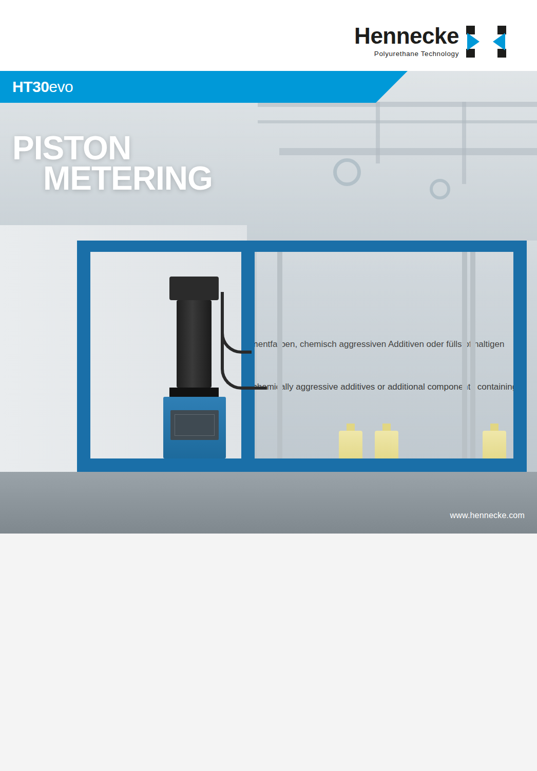Hennecke Polyurethane Technology
Hennecke
Polyurethane Technology
TOP LINE HK
HT30evo
PISTON METERING
»
Kolbendosiergeräte für die Verarbeitung von abrasiven Pigmentfarben, chemisch aggressiven Additiven oder füllstoffhaltigen Zusatzkomponenten
»
Piston metering devices for processing abrasive pigments, chemically aggressive additives or additional components containing fillers
www.hennecke.com